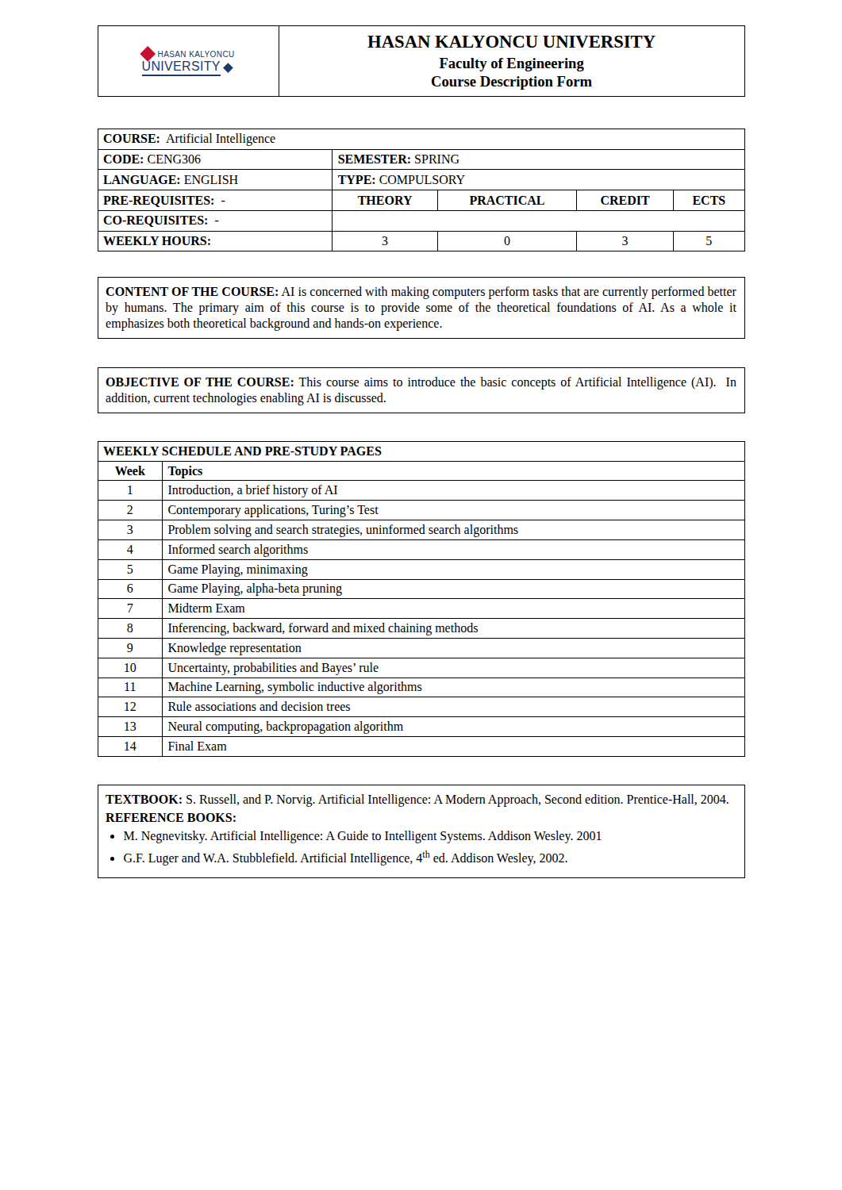| HASAN KALYONCU UNIVERSITY | HASAN KALYONCU UNIVERSITY Faculty of Engineering Course Description Form |
| COURSE: Artificial Intelligence |
| CODE: CENG306 | SEMESTER: SPRING |
| LANGUAGE: ENGLISH | TYPE: COMPULSORY |
| PRE-REQUISITES: - | THEORY | PRACTICAL | CREDIT | ECTS |
| CO-REQUISITES: - | |
| WEEKLY HOURS: | 3 | 0 | 3 | 5 |
CONTENT OF THE COURSE: AI is concerned with making computers perform tasks that are currently performed better by humans. The primary aim of this course is to provide some of the theoretical foundations of AI. As a whole it emphasizes both theoretical background and hands-on experience.
OBJECTIVE OF THE COURSE: This course aims to introduce the basic concepts of Artificial Intelligence (AI). In addition, current technologies enabling AI is discussed.
| WEEKLY SCHEDULE AND PRE-STUDY PAGES |
| Week | Topics |
| 1 | Introduction, a brief history of AI |
| 2 | Contemporary applications, Turing’s Test |
| 3 | Problem solving and search strategies, uninformed search algorithms |
| 4 | Informed search algorithms |
| 5 | Game Playing, minimaxing |
| 6 | Game Playing, alpha-beta pruning |
| 7 | Midterm Exam |
| 8 | Inferencing, backward, forward and mixed chaining methods |
| 9 | Knowledge representation |
| 10 | Uncertainty, probabilities and Bayes’ rule |
| 11 | Machine Learning, symbolic inductive algorithms |
| 12 | Rule associations and decision trees |
| 13 | Neural computing, backpropagation algorithm |
| 14 | Final Exam |
TEXTBOOK: S. Russell, and P. Norvig. Artificial Intelligence: A Modern Approach, Second edition. Prentice-Hall, 2004.
REFERENCE BOOKS:
M. Negnevitsky. Artificial Intelligence: A Guide to Intelligent Systems. Addison Wesley. 2001
G.F. Luger and W.A. Stubblefield. Artificial Intelligence, 4th ed. Addison Wesley, 2002.